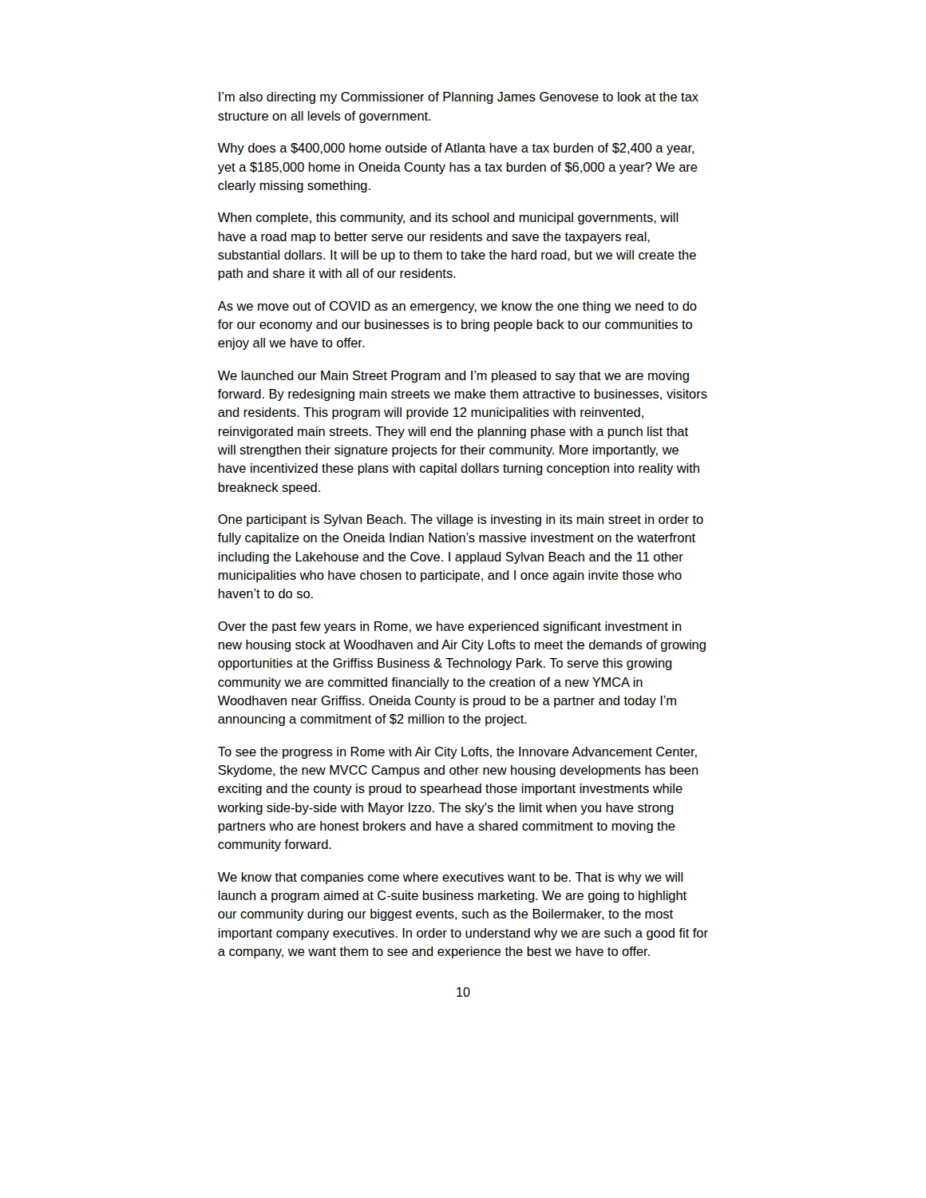I’m also directing my Commissioner of Planning James Genovese to look at the tax structure on all levels of government.
Why does a $400,000 home outside of Atlanta have a tax burden of $2,400 a year, yet a $185,000 home in Oneida County has a tax burden of $6,000 a year? We are clearly missing something.
When complete, this community, and its school and municipal governments, will have a road map to better serve our residents and save the taxpayers real, substantial dollars. It will be up to them to take the hard road, but we will create the path and share it with all of our residents.
As we move out of COVID as an emergency, we know the one thing we need to do for our economy and our businesses is to bring people back to our communities to enjoy all we have to offer.
We launched our Main Street Program and I’m pleased to say that we are moving forward. By redesigning main streets we make them attractive to businesses, visitors and residents. This program will provide 12 municipalities with reinvented, reinvigorated main streets. They will end the planning phase with a punch list that will strengthen their signature projects for their community. More importantly, we have incentivized these plans with capital dollars turning conception into reality with breakneck speed.
One participant is Sylvan Beach. The village is investing in its main street in order to fully capitalize on the Oneida Indian Nation’s massive investment on the waterfront including the Lakehouse and the Cove. I applaud Sylvan Beach and the 11 other municipalities who have chosen to participate, and I once again invite those who haven’t to do so.
Over the past few years in Rome, we have experienced significant investment in new housing stock at Woodhaven and Air City Lofts to meet the demands of growing opportunities at the Griffiss Business & Technology Park. To serve this growing community we are committed financially to the creation of a new YMCA in Woodhaven near Griffiss. Oneida County is proud to be a partner and today I’m announcing a commitment of $2 million to the project.
To see the progress in Rome with Air City Lofts, the Innovare Advancement Center, Skydome, the new MVCC Campus and other new housing developments has been exciting and the county is proud to spearhead those important investments while working side-by-side with Mayor Izzo. The sky's the limit when you have strong partners who are honest brokers and have a shared commitment to moving the community forward.
We know that companies come where executives want to be. That is why we will launch a program aimed at C-suite business marketing. We are going to highlight our community during our biggest events, such as the Boilermaker, to the most important company executives. In order to understand why we are such a good fit for a company, we want them to see and experience the best we have to offer.
10